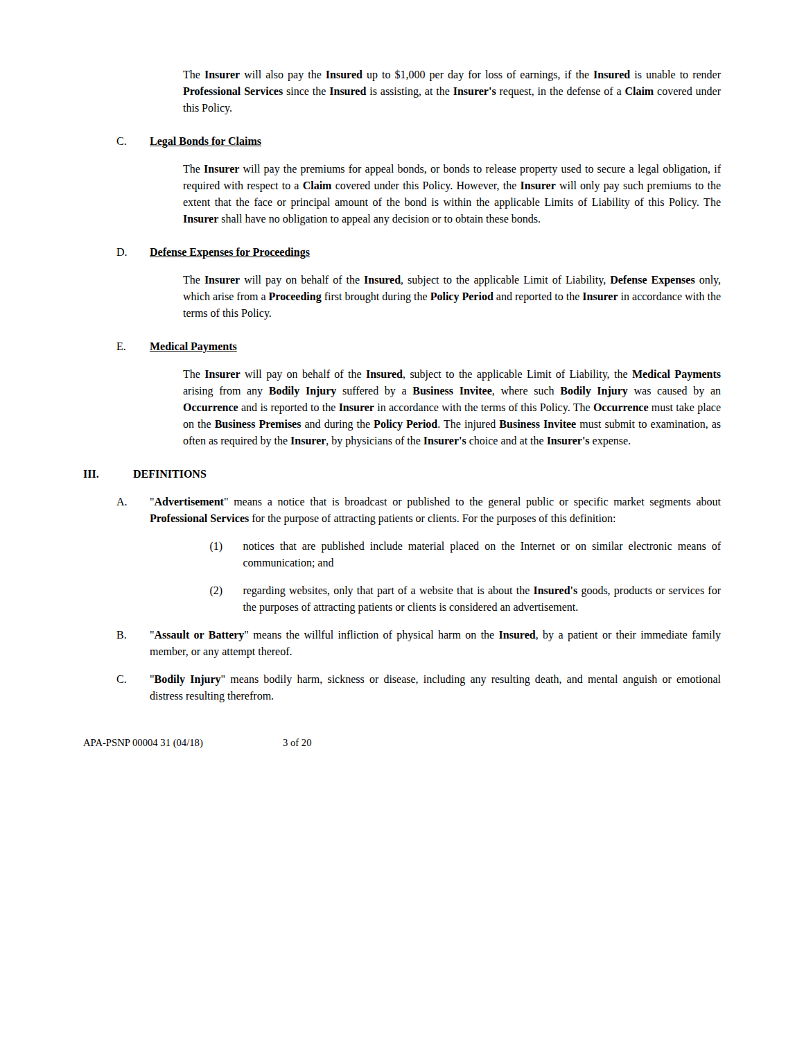The Insurer will also pay the Insured up to $1,000 per day for loss of earnings, if the Insured is unable to render Professional Services since the Insured is assisting, at the Insurer's request, in the defense of a Claim covered under this Policy.
C. Legal Bonds for Claims
The Insurer will pay the premiums for appeal bonds, or bonds to release property used to secure a legal obligation, if required with respect to a Claim covered under this Policy. However, the Insurer will only pay such premiums to the extent that the face or principal amount of the bond is within the applicable Limits of Liability of this Policy. The Insurer shall have no obligation to appeal any decision or to obtain these bonds.
D. Defense Expenses for Proceedings
The Insurer will pay on behalf of the Insured, subject to the applicable Limit of Liability, Defense Expenses only, which arise from a Proceeding first brought during the Policy Period and reported to the Insurer in accordance with the terms of this Policy.
E. Medical Payments
The Insurer will pay on behalf of the Insured, subject to the applicable Limit of Liability, the Medical Payments arising from any Bodily Injury suffered by a Business Invitee, where such Bodily Injury was caused by an Occurrence and is reported to the Insurer in accordance with the terms of this Policy. The Occurrence must take place on the Business Premises and during the Policy Period. The injured Business Invitee must submit to examination, as often as required by the Insurer, by physicians of the Insurer's choice and at the Insurer's expense.
III. DEFINITIONS
A. "Advertisement" means a notice that is broadcast or published to the general public or specific market segments about Professional Services for the purpose of attracting patients or clients. For the purposes of this definition:
(1) notices that are published include material placed on the Internet or on similar electronic means of communication; and
(2) regarding websites, only that part of a website that is about the Insured's goods, products or services for the purposes of attracting patients or clients is considered an advertisement.
B. "Assault or Battery" means the willful infliction of physical harm on the Insured, by a patient or their immediate family member, or any attempt thereof.
C. "Bodily Injury" means bodily harm, sickness or disease, including any resulting death, and mental anguish or emotional distress resulting therefrom.
APA-PSNP 00004 31 (04/18) 3 of 20